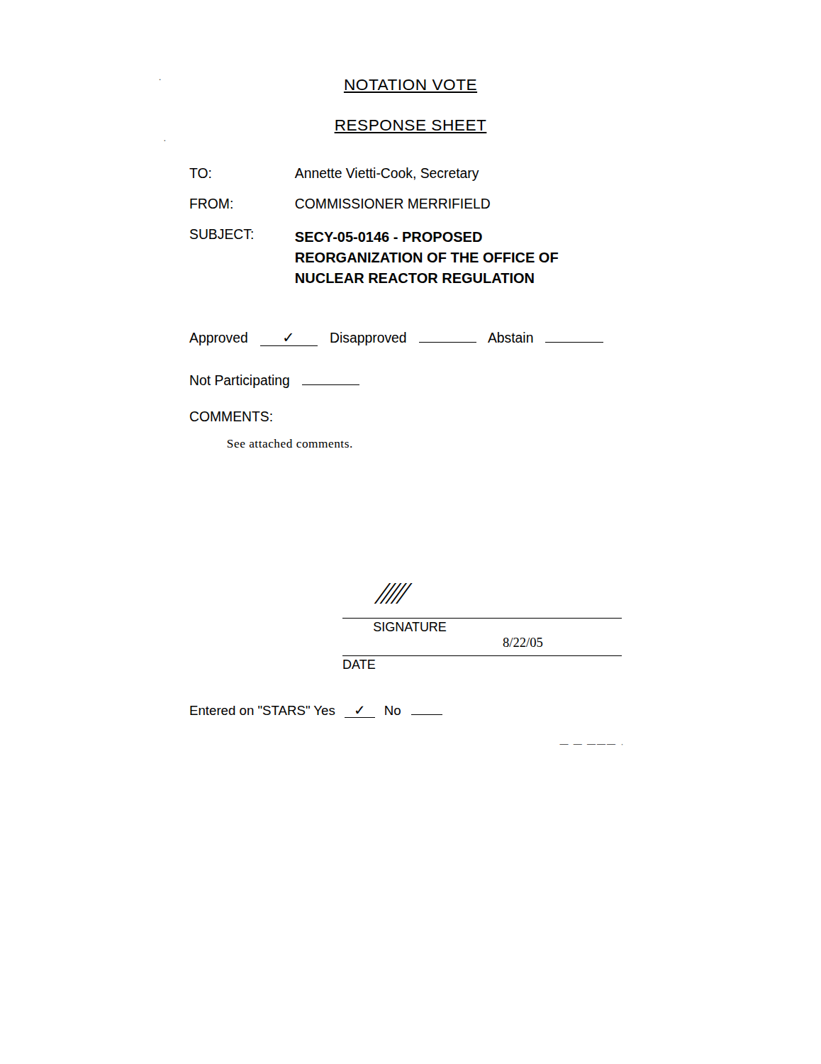.
.
NOTATION VOTE
RESPONSE SHEET
| TO: | Annette Vietti-Cook, Secretary |
| FROM: | COMMISSIONER MERRIFIELD |
| SUBJECT: | SECY-05-0146 - PROPOSED REORGANIZATION OF THE OFFICE OF NUCLEAR REACTOR REGULATION |
Approved ✓ Disapproved Abstain
Not Participating
COMMENTS:
See attached comments.
⁄⁄⁄⁄⁄
SIGNATURE
8/22/05
DATE
Entered on "STARS" Yes ✓ No
— — ——— ·